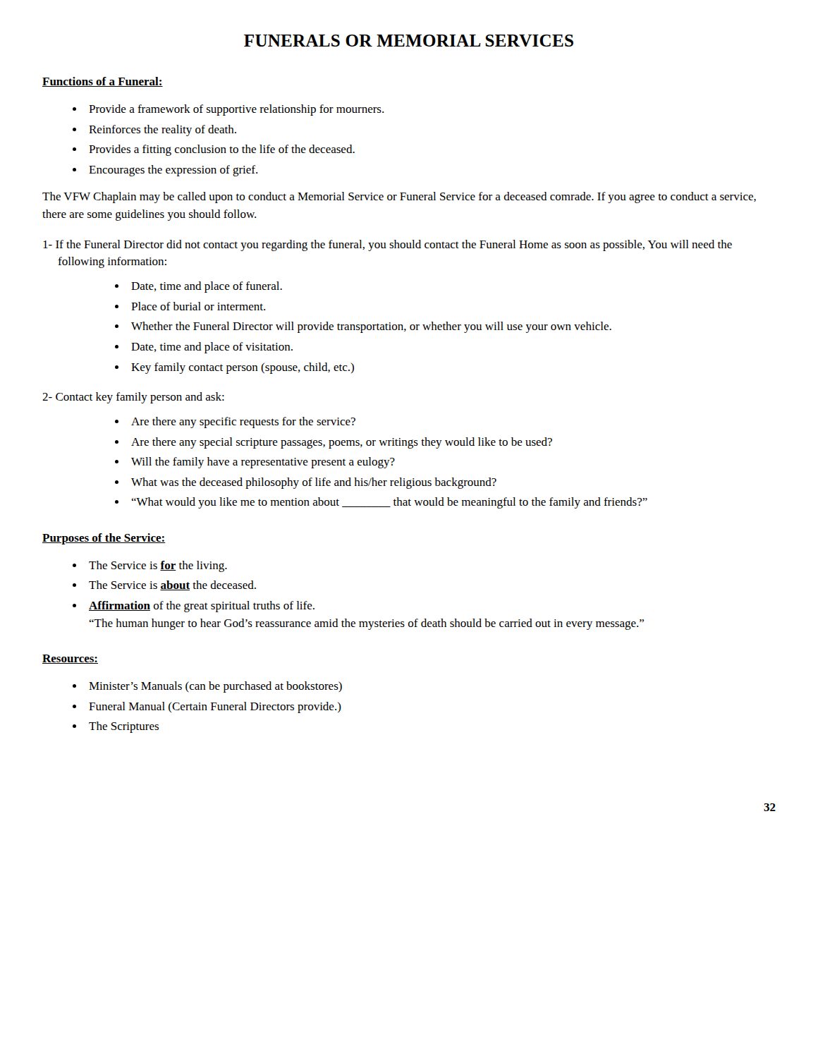FUNERALS OR MEMORIAL SERVICES
Functions of a Funeral:
Provide a framework of supportive relationship for mourners.
Reinforces the reality of death.
Provides a fitting conclusion to the life of the deceased.
Encourages the expression of grief.
The VFW Chaplain may be called upon to conduct a Memorial Service or Funeral Service for a deceased comrade. If you agree to conduct a service, there are some guidelines you should follow.
1- If the Funeral Director did not contact you regarding the funeral, you should contact the Funeral Home as soon as possible, You will need the following information:
Date, time and place of funeral.
Place of burial or interment.
Whether the Funeral Director will provide transportation, or whether you will use your own vehicle.
Date, time and place of visitation.
Key family contact person (spouse, child, etc.)
2- Contact key family person and ask:
Are there any specific requests for the service?
Are there any special scripture passages, poems, or writings they would like to be used?
Will the family have a representative present a eulogy?
What was the deceased philosophy of life and his/her religious background?
“What would you like me to mention about ________ that would be meaningful to the family and friends?”
Purposes of the Service:
The Service is for the living.
The Service is about the deceased.
Affirmation of the great spiritual truths of life.
“The human hunger to hear God’s reassurance amid the mysteries of death should be carried out in every message.”
Resources:
Minister’s Manuals (can be purchased at bookstores)
Funeral Manual (Certain Funeral Directors provide.)
The Scriptures
32